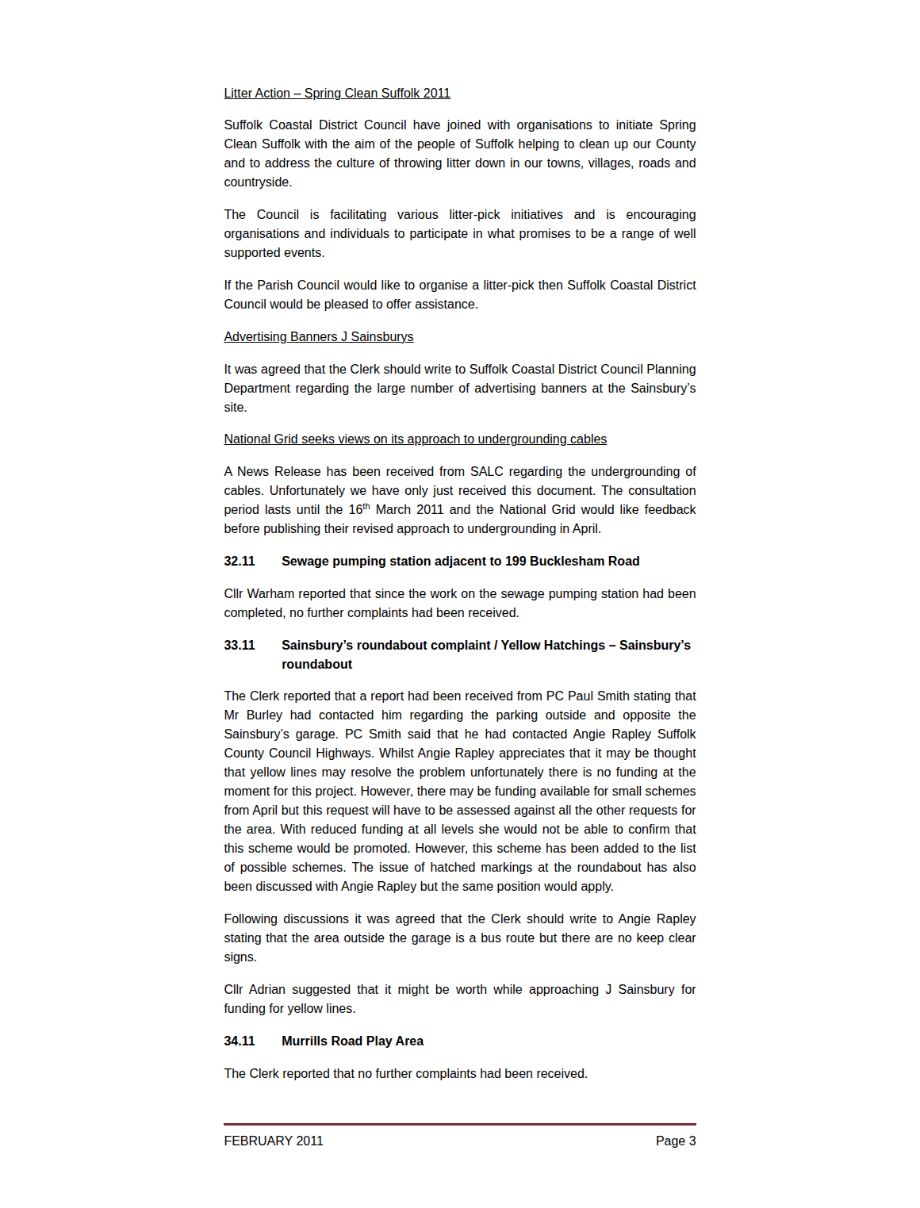Litter Action – Spring Clean Suffolk 2011
Suffolk Coastal District Council have joined with organisations to initiate Spring Clean Suffolk with the aim of the people of Suffolk helping to clean up our County and to address the culture of throwing litter down in our towns, villages, roads and countryside.
The Council is facilitating various litter-pick initiatives and is encouraging organisations and individuals to participate in what promises to be a range of well supported events.
If the Parish Council would like to organise a litter-pick then Suffolk Coastal District Council would be pleased to offer assistance.
Advertising Banners J Sainsburys
It was agreed that the Clerk should write to Suffolk Coastal District Council Planning Department regarding the large number of advertising banners at the Sainsbury’s site.
National Grid seeks views on its approach to undergrounding cables
A News Release has been received from SALC regarding the undergrounding of cables. Unfortunately we have only just received this document. The consultation period lasts until the 16th March 2011 and the National Grid would like feedback before publishing their revised approach to undergrounding in April.
32.11
Sewage pumping station adjacent to 199 Bucklesham Road
Cllr Warham reported that since the work on the sewage pumping station had been completed, no further complaints had been received.
33.11
Sainsbury’s roundabout complaint / Yellow Hatchings – Sainsbury’s roundabout
The Clerk reported that a report had been received from PC Paul Smith stating that Mr Burley had contacted him regarding the parking outside and opposite the Sainsbury’s garage. PC Smith said that he had contacted Angie Rapley Suffolk County Council Highways. Whilst Angie Rapley appreciates that it may be thought that yellow lines may resolve the problem unfortunately there is no funding at the moment for this project. However, there may be funding available for small schemes from April but this request will have to be assessed against all the other requests for the area. With reduced funding at all levels she would not be able to confirm that this scheme would be promoted. However, this scheme has been added to the list of possible schemes. The issue of hatched markings at the roundabout has also been discussed with Angie Rapley but the same position would apply.
Following discussions it was agreed that the Clerk should write to Angie Rapley stating that the area outside the garage is a bus route but there are no keep clear signs.
Cllr Adrian suggested that it might be worth while approaching J Sainsbury for funding for yellow lines.
34.11
Murrills Road Play Area
The Clerk reported that no further complaints had been received.
FEBRUARY 2011 Page 3